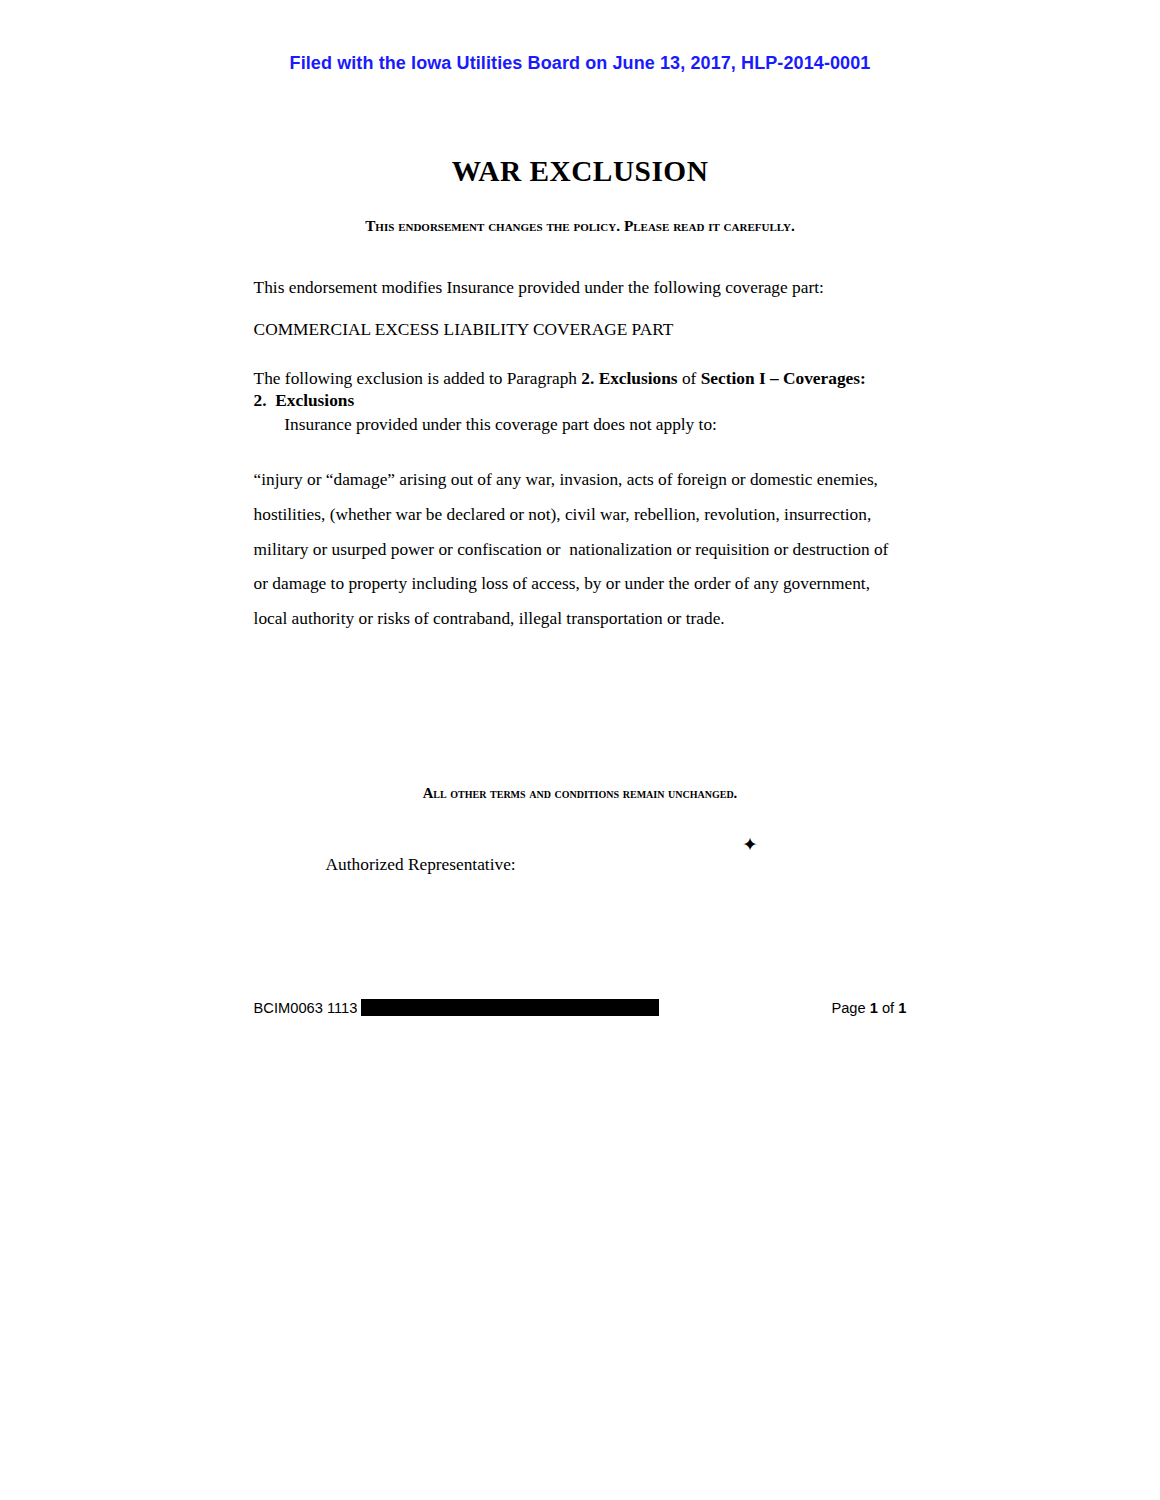Filed with the Iowa Utilities Board on June 13, 2017, HLP-2014-0001
WAR EXCLUSION
This endorsement changes the policy. Please read it carefully.
This endorsement modifies Insurance provided under the following coverage part:
COMMERCIAL EXCESS LIABILITY COVERAGE PART
The following exclusion is added to Paragraph 2. Exclusions of Section I – Coverages:
2. Exclusions
Insurance provided under this coverage part does not apply to:
“injury or “damage” arising out of any war, invasion, acts of foreign or domestic enemies, hostilities, (whether war be declared or not), civil war, rebellion, revolution, insurrection, military or usurped power or confiscation or nationalization or requisition or destruction of or damage to property including loss of access, by or under the order of any government, local authority or risks of contraband, illegal transportation or trade.
All other terms and conditions remain unchanged.
✦
Authorized Representative:
BCIM0063 1113
Page 1 of 1